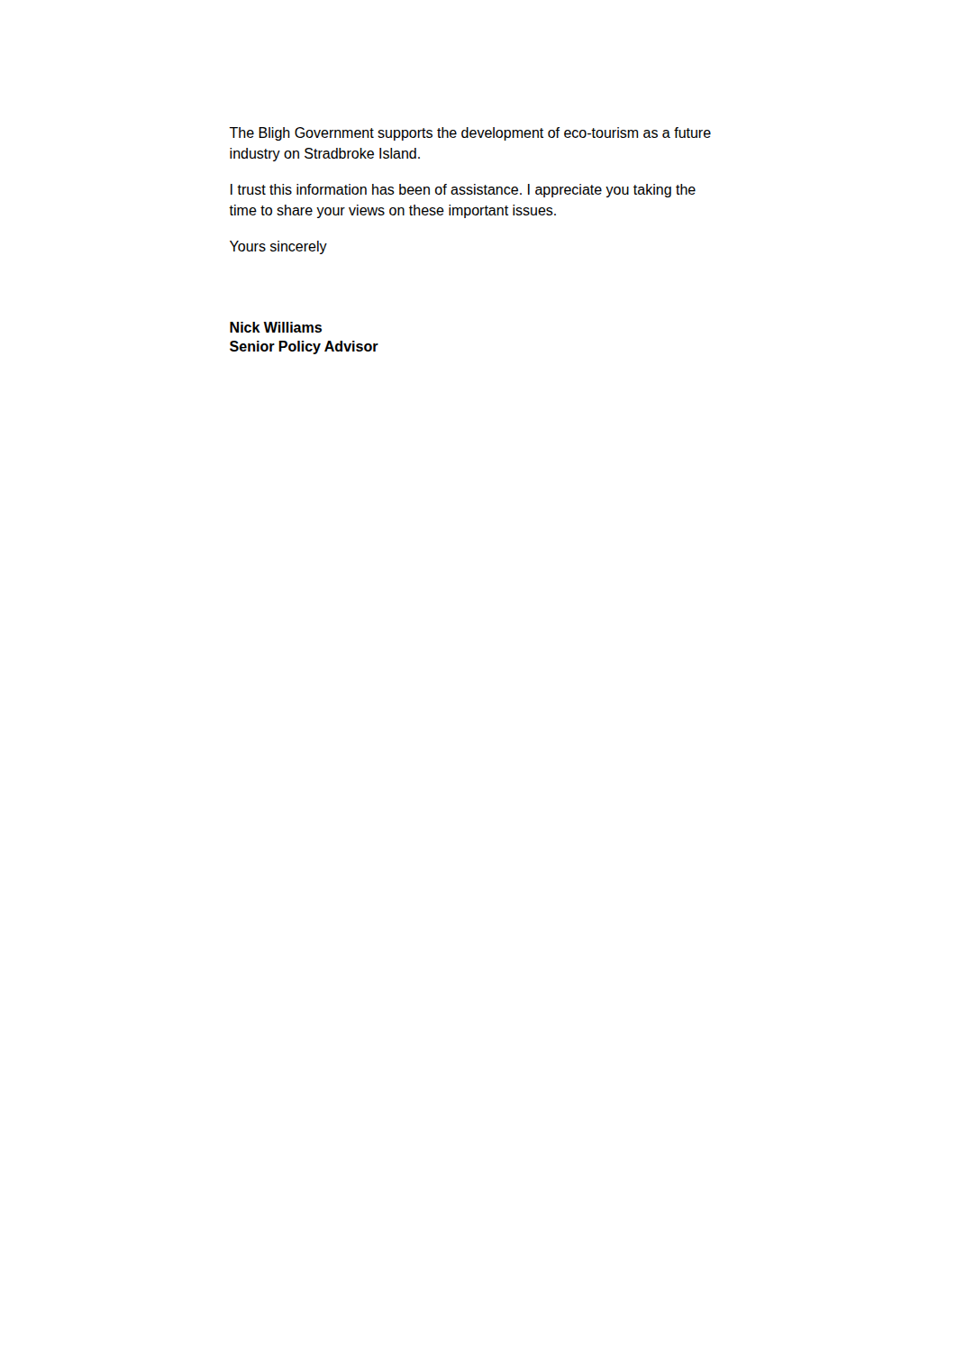The Bligh Government supports the development of eco-tourism as a future industry on Stradbroke Island.
I trust this information has been of assistance. I appreciate you taking the time to share your views on these important issues.
Yours sincerely
Nick Williams
Senior Policy Advisor